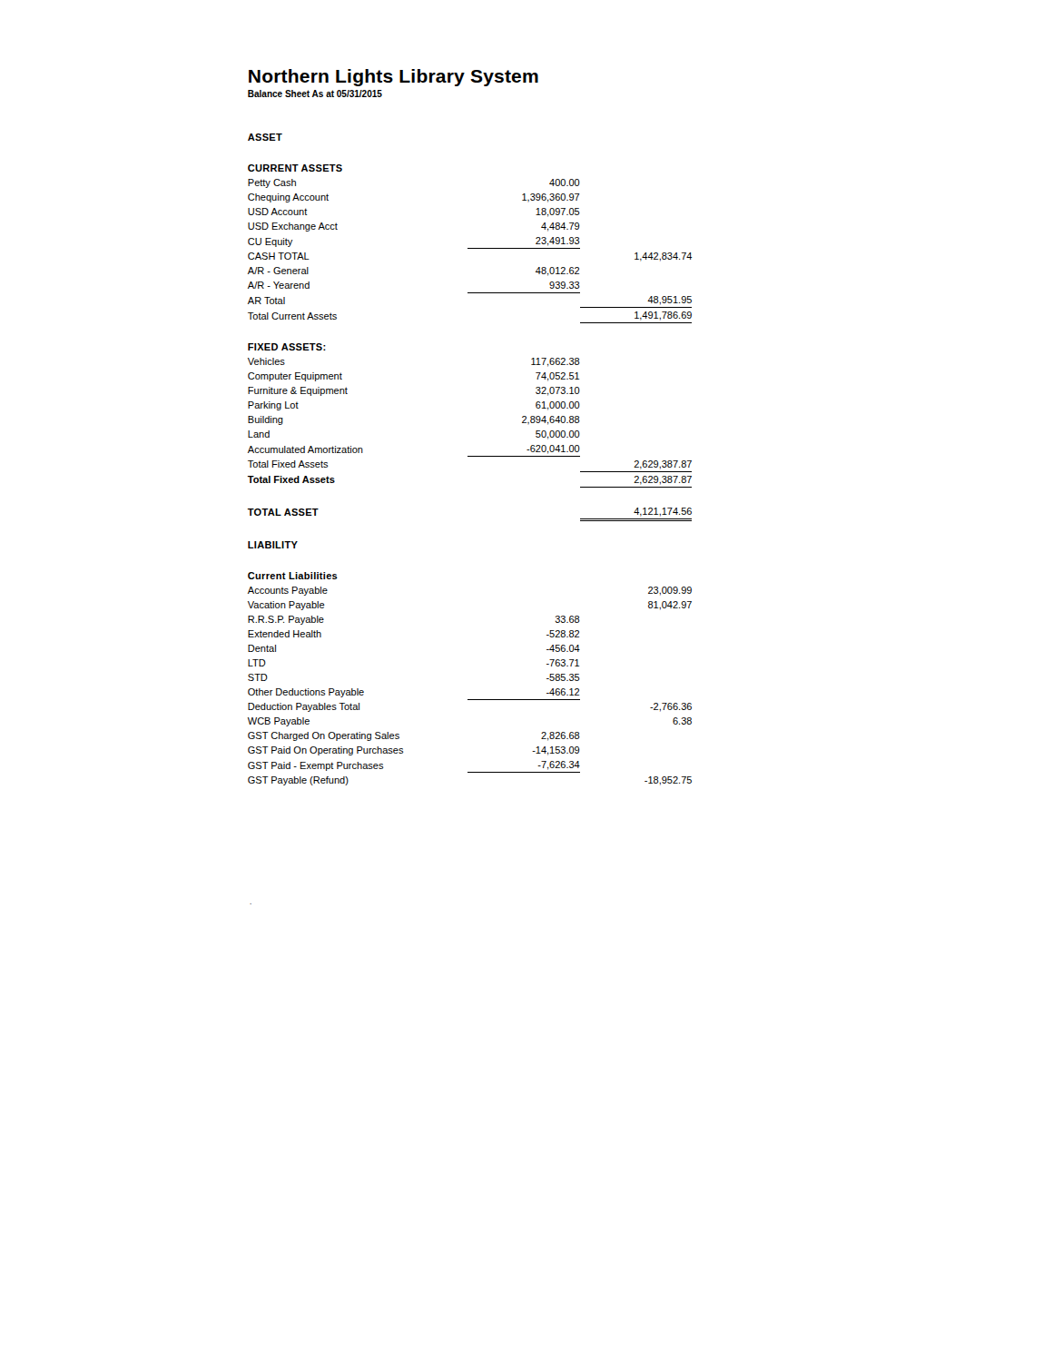Northern Lights Library System
Balance Sheet As at 05/31/2015
| ASSET | | |
| CURRENT ASSETS | | |
| Petty Cash | 400.00 | |
| Chequing Account | 1,396,360.97 | |
| USD Account | 18,097.05 | |
| USD Exchange Acct | 4,484.79 | |
| CU Equity | 23,491.93 | |
| CASH TOTAL | | 1,442,834.74 |
| A/R - General | 48,012.62 | |
| A/R - Yearend | 939.33 | |
| AR Total | | 48,951.95 |
| Total Current Assets | | 1,491,786.69 |
| FIXED ASSETS: | | |
| Vehicles | 117,662.38 | |
| Computer Equipment | 74,052.51 | |
| Furniture & Equipment | 32,073.10 | |
| Parking Lot | 61,000.00 | |
| Building | 2,894,640.88 | |
| Land | 50,000.00 | |
| Accumulated Amortization | -620,041.00 | |
| Total Fixed Assets | | 2,629,387.87 |
| Total Fixed Assets | | 2,629,387.87 |
| TOTAL ASSET | | 4,121,174.56 |
| LIABILITY | | |
| Current Liabilities | | |
| Accounts Payable | | 23,009.99 |
| Vacation Payable | | 81,042.97 |
| R.R.S.P. Payable | 33.68 | |
| Extended Health | -528.82 | |
| Dental | -456.04 | |
| LTD | -763.71 | |
| STD | -585.35 | |
| Other Deductions Payable | -466.12 | |
| Deduction Payables Total | | -2,766.36 |
| WCB Payable | | 6.38 |
| GST Charged On Operating Sales | 2,826.68 | |
| GST Paid On Operating Purchases | -14,153.09 | |
| GST Paid - Exempt Purchases | -7,626.34 | |
| GST Payable (Refund) | | -18,952.75 |
.